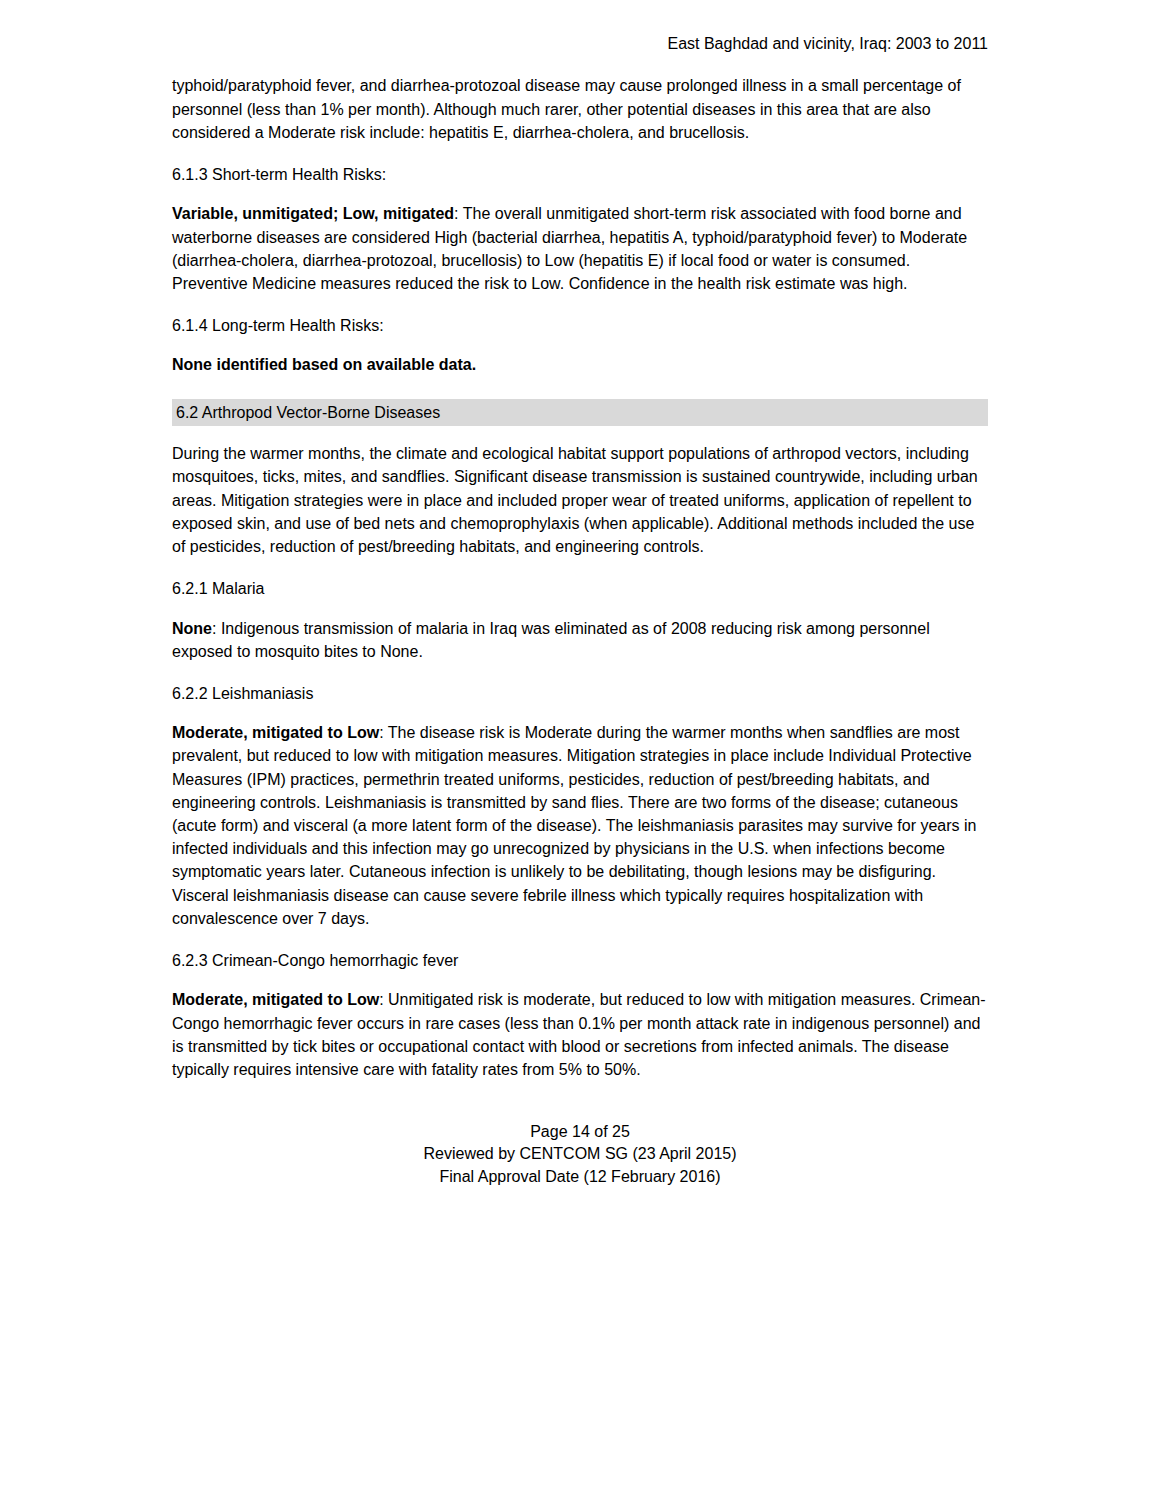East Baghdad and vicinity, Iraq: 2003 to 2011
typhoid/paratyphoid fever, and diarrhea-protozoal disease may cause prolonged illness in a small percentage of personnel (less than 1% per month). Although much rarer, other potential diseases in this area that are also considered a Moderate risk include: hepatitis E, diarrhea-cholera, and brucellosis.
6.1.3 Short-term Health Risks:
Variable, unmitigated; Low, mitigated: The overall unmitigated short-term risk associated with food borne and waterborne diseases are considered High (bacterial diarrhea, hepatitis A, typhoid/paratyphoid fever) to Moderate (diarrhea-cholera, diarrhea-protozoal, brucellosis) to Low (hepatitis E) if local food or water is consumed. Preventive Medicine measures reduced the risk to Low. Confidence in the health risk estimate was high.
6.1.4 Long-term Health Risks:
None identified based on available data.
6.2 Arthropod Vector-Borne Diseases
During the warmer months, the climate and ecological habitat support populations of arthropod vectors, including mosquitoes, ticks, mites, and sandflies. Significant disease transmission is sustained countrywide, including urban areas. Mitigation strategies were in place and included proper wear of treated uniforms, application of repellent to exposed skin, and use of bed nets and chemoprophylaxis (when applicable). Additional methods included the use of pesticides, reduction of pest/breeding habitats, and engineering controls.
6.2.1 Malaria
None: Indigenous transmission of malaria in Iraq was eliminated as of 2008 reducing risk among personnel exposed to mosquito bites to None.
6.2.2 Leishmaniasis
Moderate, mitigated to Low: The disease risk is Moderate during the warmer months when sandflies are most prevalent, but reduced to low with mitigation measures. Mitigation strategies in place include Individual Protective Measures (IPM) practices, permethrin treated uniforms, pesticides, reduction of pest/breeding habitats, and engineering controls. Leishmaniasis is transmitted by sand flies. There are two forms of the disease; cutaneous (acute form) and visceral (a more latent form of the disease). The leishmaniasis parasites may survive for years in infected individuals and this infection may go unrecognized by physicians in the U.S. when infections become symptomatic years later. Cutaneous infection is unlikely to be debilitating, though lesions may be disfiguring. Visceral leishmaniasis disease can cause severe febrile illness which typically requires hospitalization with convalescence over 7 days.
6.2.3 Crimean-Congo hemorrhagic fever
Moderate, mitigated to Low: Unmitigated risk is moderate, but reduced to low with mitigation measures. Crimean-Congo hemorrhagic fever occurs in rare cases (less than 0.1% per month attack rate in indigenous personnel) and is transmitted by tick bites or occupational contact with blood or secretions from infected animals. The disease typically requires intensive care with fatality rates from 5% to 50%.
Page 14 of 25
Reviewed by CENTCOM SG (23 April 2015)
Final Approval Date (12 February 2016)